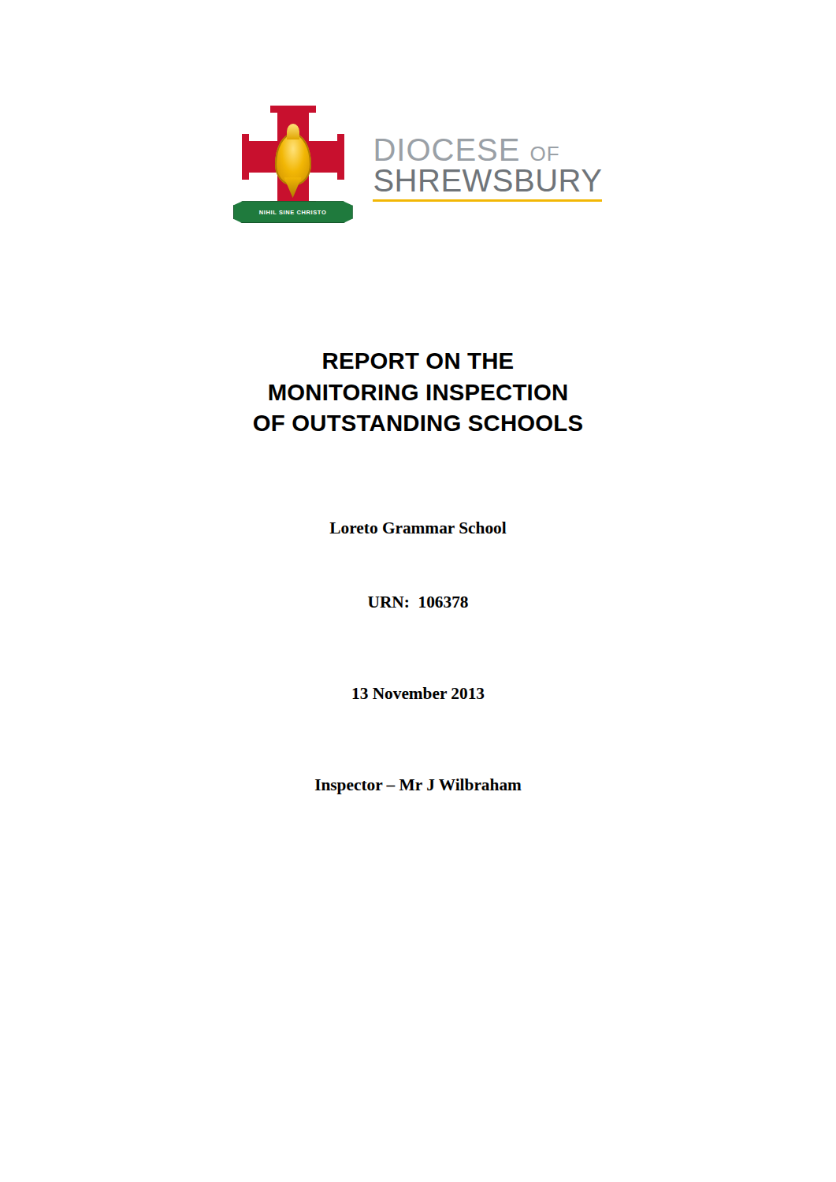NIHIL SINE CHRISTO
DIOCESE OF
SHREWSBURY
REPORT ON THE
MONITORING INSPECTION
OF OUTSTANDING SCHOOLS
Loreto Grammar School
URN: 106378
13 November 2013
Inspector – Mr J Wilbraham